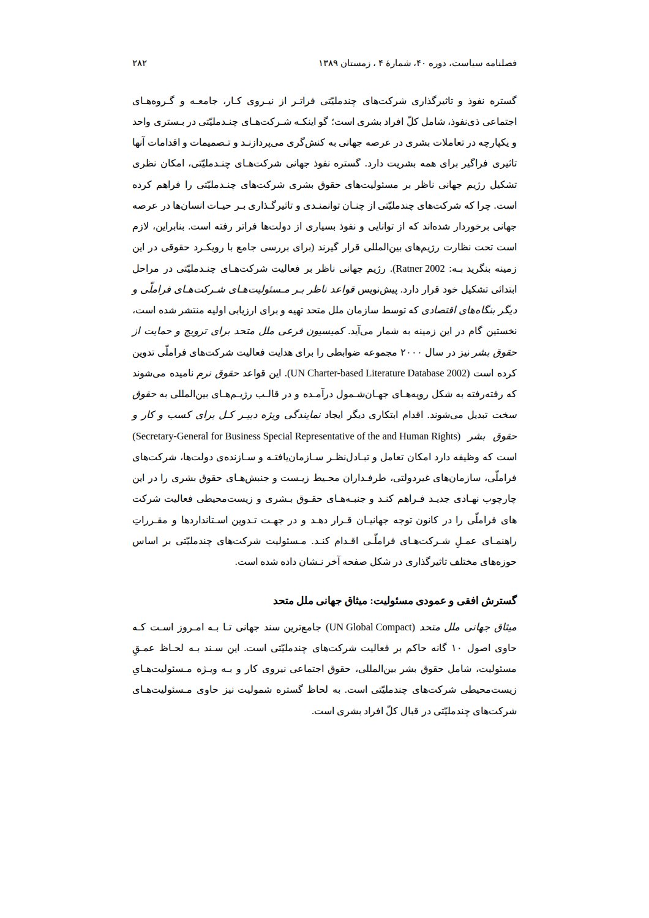فصلنامه سیاست، دوره ۴۰، شمارهٔ ۴ ، زمستان ۱۳۸۹ ۲۸۲
گستره نفوذ و تاثیرگذاری شرکت‌های چندملیّتی فراتـر از نیـروی کـار، جامعـه و گـروه‌هـای اجتماعی ذی‌نفوذ، شامل کلّ افراد بشری است؛ گو اینکـه شـرکت‌هـای چنـدملیّتی در بـستری واحد و یکپارچه در تعاملات بشری در عرصه جهانی به کنش‌گری می‌پردازنـد و تـصمیمات و اقدامات آنها تاثیری فراگیر برای همه بشریت دارد. گستره نفوذ جهانی شرکت‌هـای چنـدملیّتی، امکان نظری تشکیل رژیم جهانی ناظر بر مسئولیت‌های حقوق بشری شرکت‌های چنـدملیّتی را فراهم کرده است. چرا که شرکت‌های چندملیّتی از چنـان توانمنـدی و تاثیرگـذاری بـر حیـات انسان‌ها در عرصه جهانی برخوردار شده‌اند که از توانایی و نفوذ بسیاری از دولت‌ها فراتر رفته است. بنابراین، لازم است تحت نظارت رژیم‌های بین‌المللی قرار گیرند (برای بررسی جامع با رویکـرد حقوقی در این زمینه بنگرید بـه: Ratner 2002). رژیم جهانی ناظر بر فعالیت شرکت‌هـای چنـدملیّتی در مراحل ابتدائی تشکیل خود قرار دارد. پیش‌نویس قواعد ناظر بـر مـسئولیت‌هـای شـرکت‌هـای فراملّی و دیگر بنگاه‌های اقتصادی که توسط سازمان ملل متحد تهیه و برای ارزیابی اولیه منتشر شده است، نخستین گام در این زمینه به شمار می‌آید. کمیسیون فرعی ملل متحد برای ترویج و حمایت از حقوق بشر نیز در سال ۲۰۰۰ مجموعه ضوابطی را برای هدایت فعالیت شرکت‌های فراملّی تدوین کرده است (UN Charter-based Literature Database 2002). این قواعد حقوق نرم نامیده می‌شوند که رفته‌رفته به شکل رویه‌هـای جهـان‌شـمول درآمـده و در قالـب رژیـم‌هـای بین‌المللی به حقوق سخت تبدیل می‌شوند. اقدام ابتکاری دیگر ایجاد نمایندگی ویژه دبیـر کـل برای کسب و کار و حقوق بشر (Secretary-General for Business Special Representative of the and Human Rights) است که وظیفه دارد امکان تعامل و تبـادل‌نظـر سـازمان‌یافتـه و سـازنده‌ی دولت‌ها، شرکت‌های فراملّی، سازمان‌های غیردولتی، طرفـداران محـیط زیـست و جنبش‌هـای حقوق بشری را در این چارچوب نهـادی جدیـد فـراهم کنـد و جنبـه‌هـای حقـوق بـشری و زیست‌محیطی فعالیت شرکت های فراملّی را در کانون توجه جهانیـان قـرار دهـد و در جهـت تـدوین اسـتانداردها و مقـرراتِ راهنمـای عمـلِ شـرکت‌هـای فراملّـی اقـدام کنـد. مـسئولیت شرکت‌های چندملیّتی بر اساس حوزه‌های مختلف تاثیرگذاری در شکل صفحه آخر نـشان داده شده است.
گسترش افقی و عمودی مسئولیت: میثاق جهانی ملل متحد
میثاق جهانی ملل متحد (UN Global Compact) جامع‌ترین سند جهانی تـا بـه امـروز اسـت کـه حاوی اصول ۱۰ گانه حاکم بر فعالیت شرکت‌های چندملیّتی است. این سـند بـه لحـاظ عمـقِ مسئولیت، شامل حقوق بشر بین‌المللی، حقوق اجتماعی نیروی کار و بـه ویـژه مـسئولیت‌هـایِ زیست‌محیطی شرکت‌های چندملیّتی است. به لحاظ گستره شمولیت نیز حاوی مـسئولیت‌هـای شرکت‌های چندملیّتی در قبال کلّ افراد بشری است.